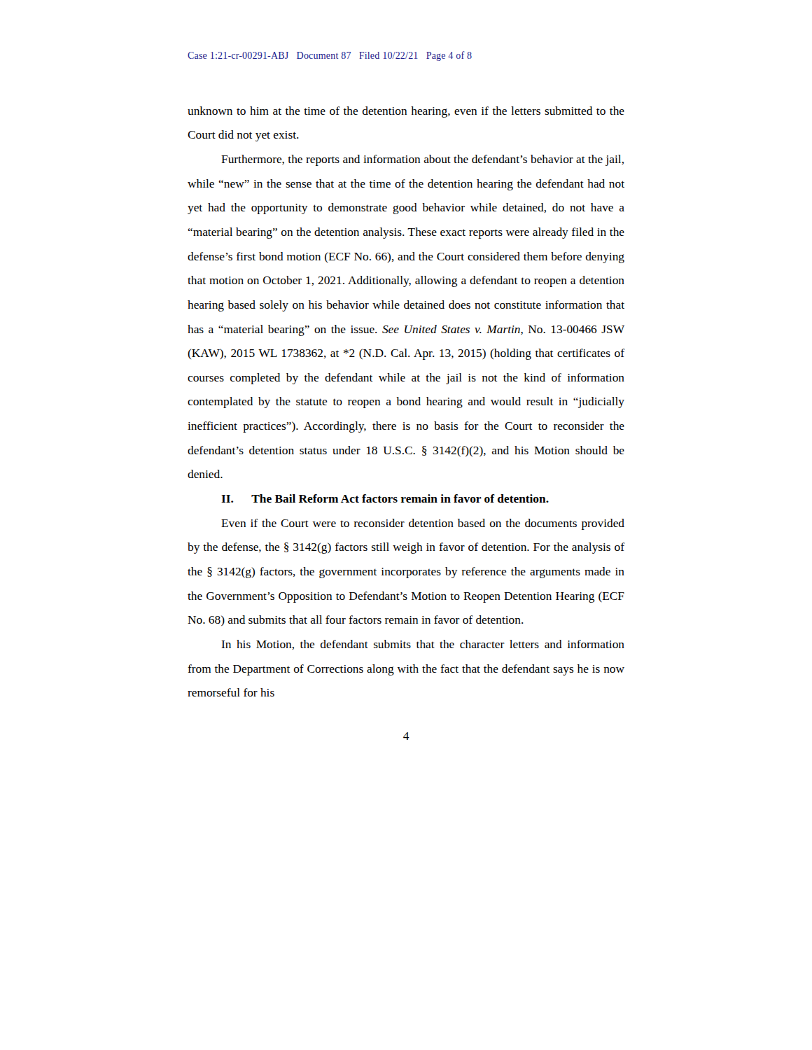Case 1:21-cr-00291-ABJ Document 87 Filed 10/22/21 Page 4 of 8
unknown to him at the time of the detention hearing, even if the letters submitted to the Court did not yet exist.
Furthermore, the reports and information about the defendant’s behavior at the jail, while “new” in the sense that at the time of the detention hearing the defendant had not yet had the opportunity to demonstrate good behavior while detained, do not have a “material bearing” on the detention analysis. These exact reports were already filed in the defense’s first bond motion (ECF No. 66), and the Court considered them before denying that motion on October 1, 2021. Additionally, allowing a defendant to reopen a detention hearing based solely on his behavior while detained does not constitute information that has a “material bearing” on the issue. See United States v. Martin, No. 13-00466 JSW (KAW), 2015 WL 1738362, at *2 (N.D. Cal. Apr. 13, 2015) (holding that certificates of courses completed by the defendant while at the jail is not the kind of information contemplated by the statute to reopen a bond hearing and would result in “judicially inefficient practices”). Accordingly, there is no basis for the Court to reconsider the defendant’s detention status under 18 U.S.C. § 3142(f)(2), and his Motion should be denied.
II. The Bail Reform Act factors remain in favor of detention.
Even if the Court were to reconsider detention based on the documents provided by the defense, the § 3142(g) factors still weigh in favor of detention. For the analysis of the § 3142(g) factors, the government incorporates by reference the arguments made in the Government’s Opposition to Defendant’s Motion to Reopen Detention Hearing (ECF No. 68) and submits that all four factors remain in favor of detention.
In his Motion, the defendant submits that the character letters and information from the Department of Corrections along with the fact that the defendant says he is now remorseful for his
4